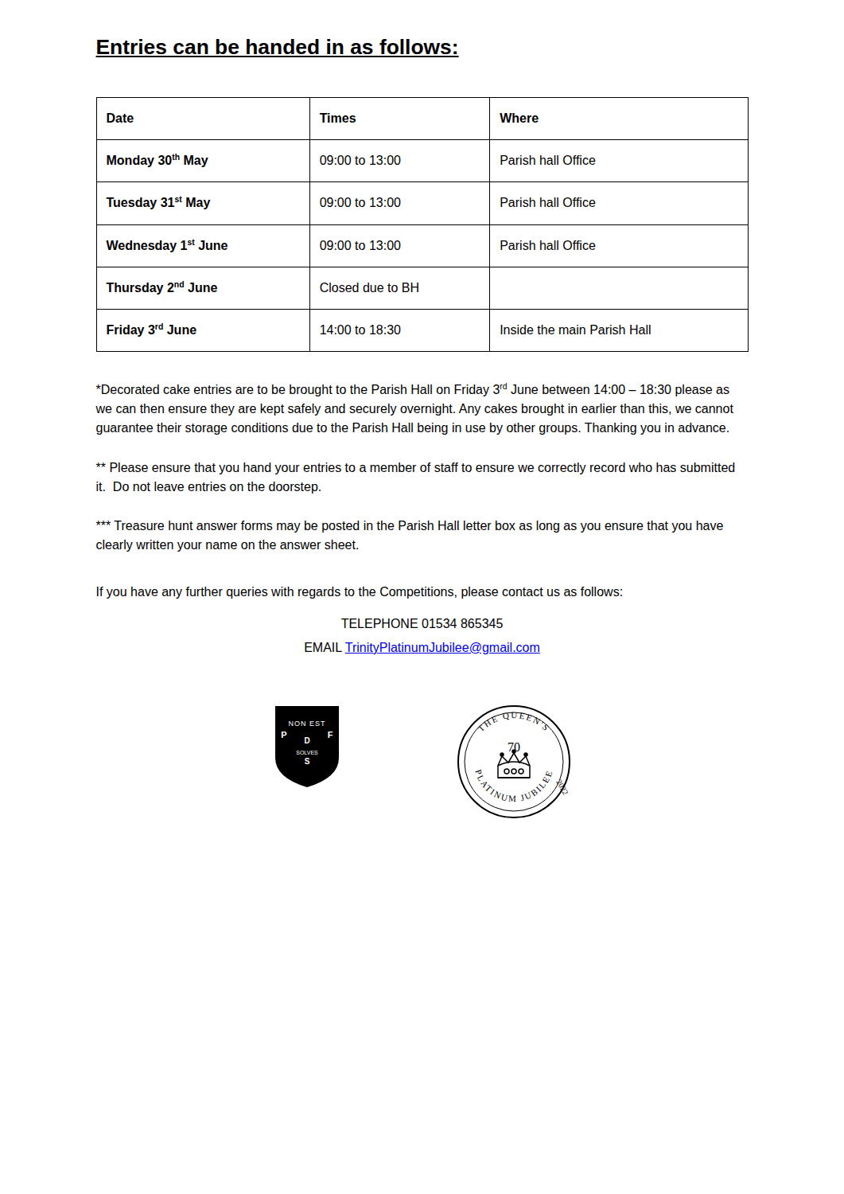Entries can be handed in as follows:
| Date | Times | Where |
| --- | --- | --- |
| Monday 30 th May | 09:00 to 13:00 | Parish hall Office |
| Tuesday 31 st May | 09:00 to 13:00 | Parish hall Office |
| Wednesday 1 st June | 09:00 to 13:00 | Parish hall Office |
| Thursday 2 nd June | Closed due to BH | |
| Friday 3 rd June | 14:00 to 18:30 | Inside the main Parish Hall |
*Decorated cake entries are to be brought to the Parish Hall on Friday 3rd June between 14:00 – 18:30 please as we can then ensure they are kept safely and securely overnight. Any cakes brought in earlier than this, we cannot guarantee their storage conditions due to the Parish Hall being in use by other groups. Thanking you in advance.
** Please ensure that you hand your entries to a member of staff to ensure we correctly record who has submitted it. Do not leave entries on the doorstep.
*** Treasure hunt answer forms may be posted in the Parish Hall letter box as long as you ensure that you have clearly written your name on the answer sheet.
If you have any further queries with regards to the Competitions, please contact us as follows:
TELEPHONE 01534 865345
EMAIL TrinityPlatinumJubilee@gmail.com
NON EST P F D SOLVES S THE QUEEN'S PLATINUM JUBILEE 70 2022